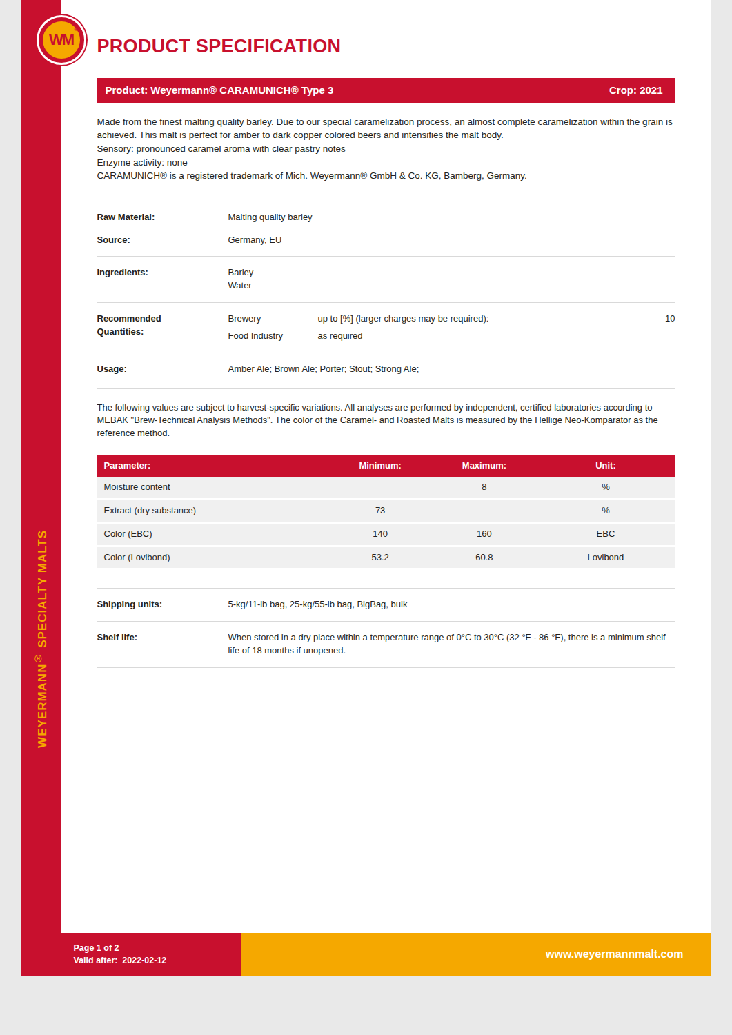WEYERMANN® SPECIALTY MALTS
WM®
PRODUCT SPECIFICATION
Product: Weyermann® CARAMUNICH® Type 3
Crop: 2021
Made from the finest malting quality barley. Due to our special caramelization process, an almost complete caramelization within the grain is achieved. This malt is perfect for amber to dark copper colored beers and intensifies the malt body.
Sensory: pronounced caramel aroma with clear pastry notes
Enzyme activity: none
CARAMUNICH® is a registered trademark of Mich. Weyermann® GmbH & Co. KG, Bamberg, Germany.
Raw Material:
Malting quality barley
Source:
Germany, EU
Ingredients:
Barley Water
Recommended
Quantities:
Brewery
up to [%] (larger charges may be required):
10
Food Industry
as required
Usage:
Amber Ale; Brown Ale; Porter; Stout; Strong Ale;
The following values are subject to harvest-specific variations. All analyses are performed by independent, certified laboratories according to MEBAK "Brew-Technical Analysis Methods". The color of the Caramel- and Roasted Malts is measured by the Hellige Neo-Komparator as the reference method.
| Parameter: | Minimum: | Maximum: | Unit: |
| --- | --- | --- | --- |
| Moisture content | | 8 | % |
| Extract (dry substance) | 73 | | % |
| Color (EBC) | 140 | 160 | EBC |
| Color (Lovibond) | 53.2 | 60.8 | Lovibond |
Shipping units:
5-kg/11-lb bag, 25-kg/55-lb bag, BigBag, bulk
Shelf life:
When stored in a dry place within a temperature range of 0°C to 30°C (32 °F - 86 °F), there is a minimum shelf life of 18 months if unopened.
Page 1 of 2
Valid after: 2022-02-12
www.weyermannmalt.com